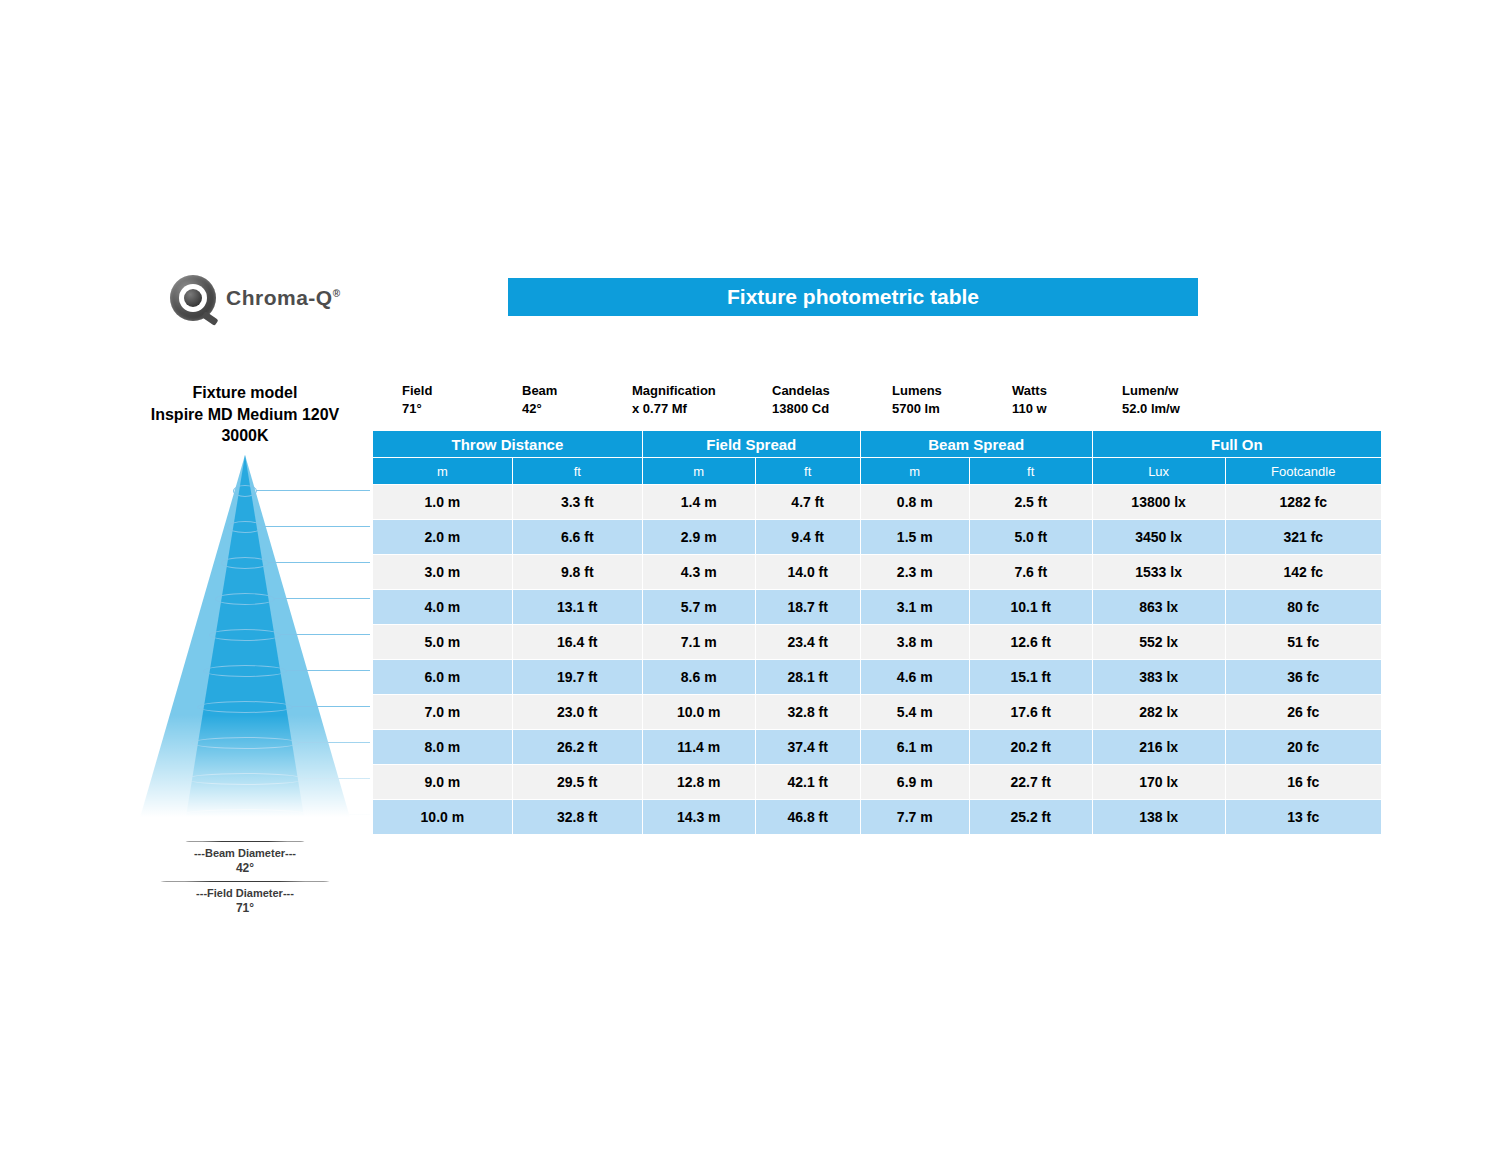Chroma-Q®
Fixture photometric table
Fixture model
Inspire MD Medium 120V
3000K
Field
71°
Beam
42°
Magnification
x 0.77 Mf
Candelas
13800 Cd
Lumens
5700 lm
Watts
110 w
Lumen/w
52.0 lm/w
---Beam Diameter--- 42°
---Field Diameter--- 71°
| Throw Distance | Field Spread | Beam Spread | Full On |
| --- | --- | --- | --- |
| m | ft | m | ft | m | ft | Lux | Footcandle |
| 1.0 m | 3.3 ft | 1.4 m | 4.7 ft | 0.8 m | 2.5 ft | 13800 lx | 1282 fc |
| 2.0 m | 6.6 ft | 2.9 m | 9.4 ft | 1.5 m | 5.0 ft | 3450 lx | 321 fc |
| 3.0 m | 9.8 ft | 4.3 m | 14.0 ft | 2.3 m | 7.6 ft | 1533 lx | 142 fc |
| 4.0 m | 13.1 ft | 5.7 m | 18.7 ft | 3.1 m | 10.1 ft | 863 lx | 80 fc |
| 5.0 m | 16.4 ft | 7.1 m | 23.4 ft | 3.8 m | 12.6 ft | 552 lx | 51 fc |
| 6.0 m | 19.7 ft | 8.6 m | 28.1 ft | 4.6 m | 15.1 ft | 383 lx | 36 fc |
| 7.0 m | 23.0 ft | 10.0 m | 32.8 ft | 5.4 m | 17.6 ft | 282 lx | 26 fc |
| 8.0 m | 26.2 ft | 11.4 m | 37.4 ft | 6.1 m | 20.2 ft | 216 lx | 20 fc |
| 9.0 m | 29.5 ft | 12.8 m | 42.1 ft | 6.9 m | 22.7 ft | 170 lx | 16 fc |
| 10.0 m | 32.8 ft | 14.3 m | 46.8 ft | 7.7 m | 25.2 ft | 138 lx | 13 fc |